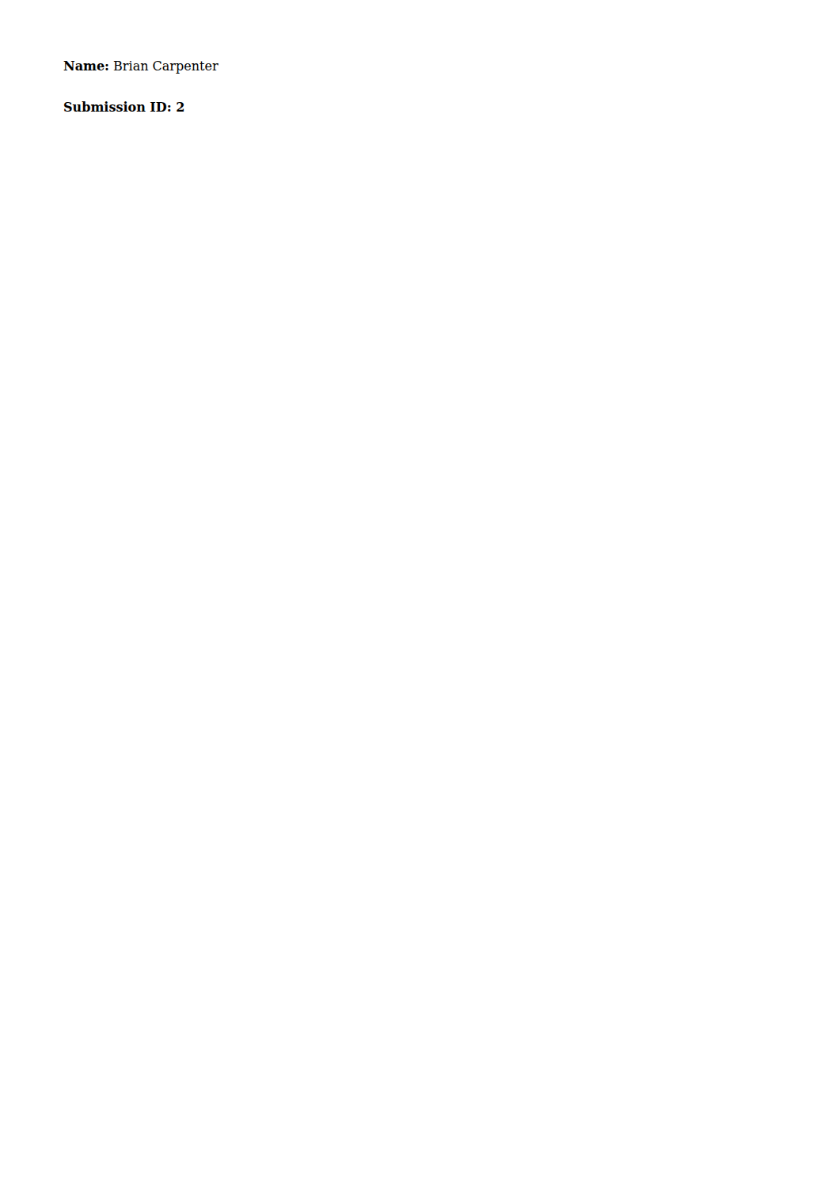Name: Brian Carpenter
Submission ID: 2